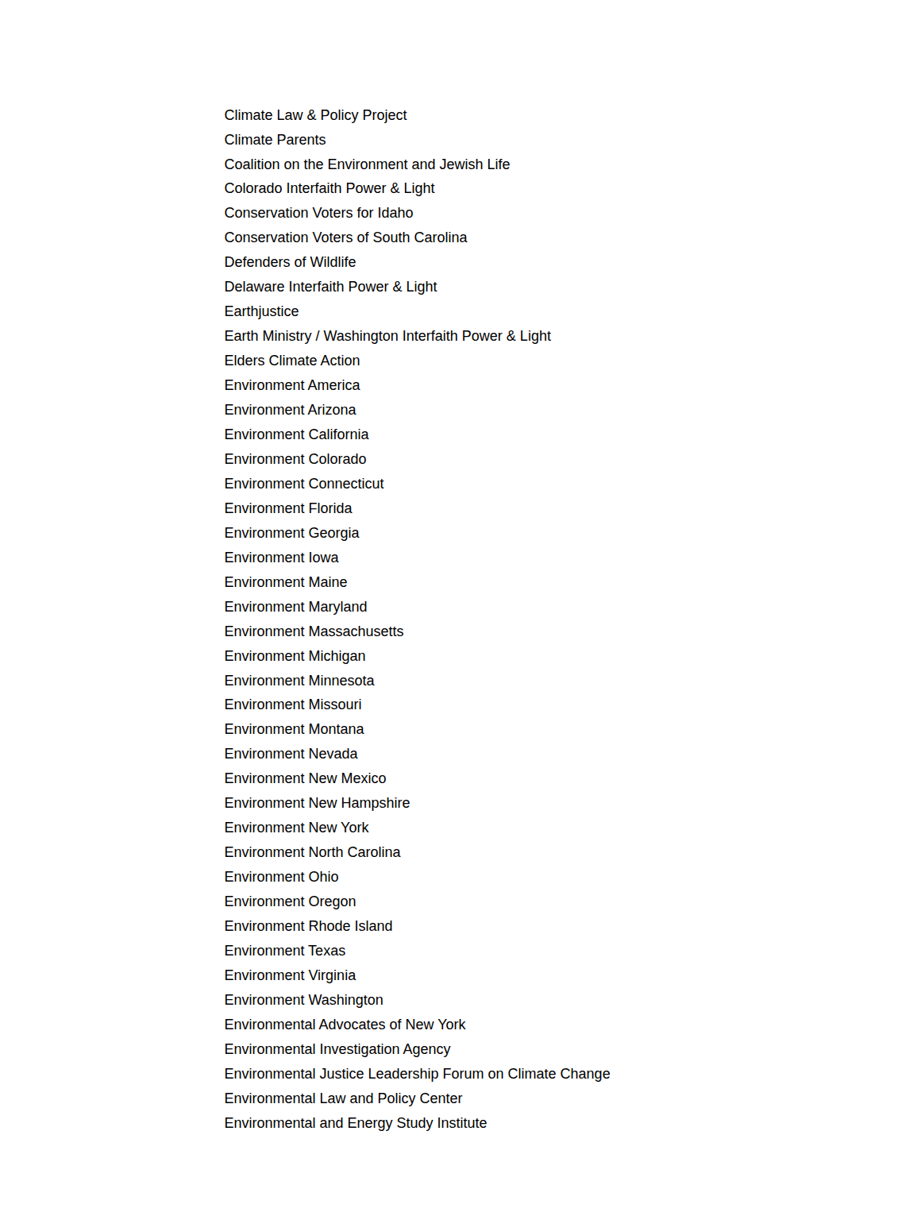Climate Law & Policy Project
Climate Parents
Coalition on the Environment and Jewish Life
Colorado Interfaith Power & Light
Conservation Voters for Idaho
Conservation Voters of South Carolina
Defenders of Wildlife
Delaware Interfaith Power & Light
Earthjustice
Earth Ministry / Washington Interfaith Power & Light
Elders Climate Action
Environment America
Environment Arizona
Environment California
Environment Colorado
Environment Connecticut
Environment Florida
Environment Georgia
Environment Iowa
Environment Maine
Environment Maryland
Environment Massachusetts
Environment Michigan
Environment Minnesota
Environment Missouri
Environment Montana
Environment Nevada
Environment New Mexico
Environment New Hampshire
Environment New York
Environment North Carolina
Environment Ohio
Environment Oregon
Environment Rhode Island
Environment Texas
Environment Virginia
Environment Washington
Environmental Advocates of New York
Environmental Investigation Agency
Environmental Justice Leadership Forum on Climate Change
Environmental Law and Policy Center
Environmental and Energy Study Institute